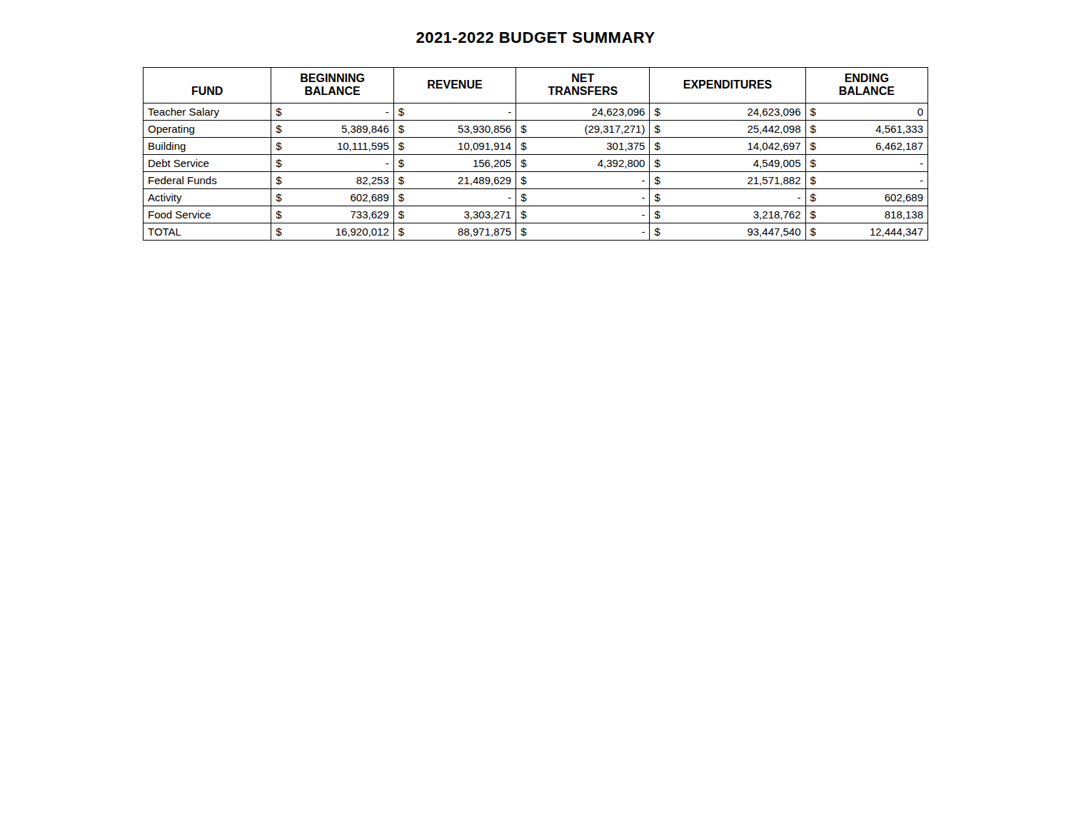2021-2022 BUDGET SUMMARY
| FUND | BEGINNING BALANCE | REVENUE | NET TRANSFERS | EXPENDITURES | ENDING BALANCE |
| --- | --- | --- | --- | --- | --- |
| Teacher Salary | $ - | $ - | 24,623,096 | $ 24,623,096 | $ 0 |
| Operating | $ 5,389,846 | $ 53,930,856 | $ (29,317,271) | $ 25,442,098 | $ 4,561,333 |
| Building | $ 10,111,595 | $ 10,091,914 | $ 301,375 | $ 14,042,697 | $ 6,462,187 |
| Debt Service | $ - | $ 156,205 | $ 4,392,800 | $ 4,549,005 | $ - |
| Federal Funds | $ 82,253 | $ 21,489,629 | $ - | $ 21,571,882 | $ - |
| Activity | $ 602,689 | $ - | $ - | $ - | $ 602,689 |
| Food Service | $ 733,629 | $ 3,303,271 | $ - | $ 3,218,762 | $ 818,138 |
| TOTAL | $ 16,920,012 | $ 88,971,875 | $ - | $ 93,447,540 | $ 12,444,347 |